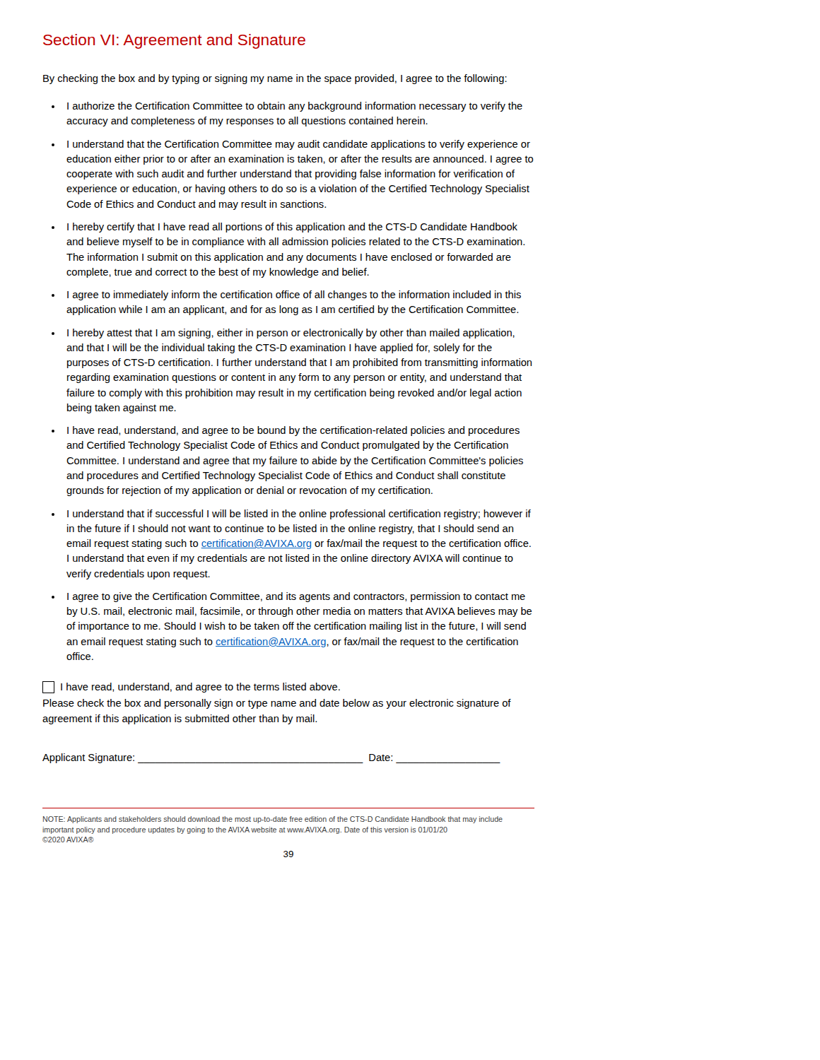Section VI: Agreement and Signature
By checking the box and by typing or signing my name in the space provided, I agree to the following:
I authorize the Certification Committee to obtain any background information necessary to verify the accuracy and completeness of my responses to all questions contained herein.
I understand that the Certification Committee may audit candidate applications to verify experience or education either prior to or after an examination is taken, or after the results are announced. I agree to cooperate with such audit and further understand that providing false information for verification of experience or education, or having others to do so is a violation of the Certified Technology Specialist Code of Ethics and Conduct and may result in sanctions.
I hereby certify that I have read all portions of this application and the CTS-D Candidate Handbook and believe myself to be in compliance with all admission policies related to the CTS-D examination. The information I submit on this application and any documents I have enclosed or forwarded are complete, true and correct to the best of my knowledge and belief.
I agree to immediately inform the certification office of all changes to the information included in this application while I am an applicant, and for as long as I am certified by the Certification Committee.
I hereby attest that I am signing, either in person or electronically by other than mailed application, and that I will be the individual taking the CTS-D examination I have applied for, solely for the purposes of CTS-D certification. I further understand that I am prohibited from transmitting information regarding examination questions or content in any form to any person or entity, and understand that failure to comply with this prohibition may result in my certification being revoked and/or legal action being taken against me.
I have read, understand, and agree to be bound by the certification-related policies and procedures and Certified Technology Specialist Code of Ethics and Conduct promulgated by the Certification Committee. I understand and agree that my failure to abide by the Certification Committee's policies and procedures and Certified Technology Specialist Code of Ethics and Conduct shall constitute grounds for rejection of my application or denial or revocation of my certification.
I understand that if successful I will be listed in the online professional certification registry; however if in the future if I should not want to continue to be listed in the online registry, that I should send an email request stating such to certification@AVIXA.org or fax/mail the request to the certification office. I understand that even if my credentials are not listed in the online directory AVIXA will continue to verify credentials upon request.
I agree to give the Certification Committee, and its agents and contractors, permission to contact me by U.S. mail, electronic mail, facsimile, or through other media on matters that AVIXA believes may be of importance to me. Should I wish to be taken off the certification mailing list in the future, I will send an email request stating such to certification@AVIXA.org, or fax/mail the request to the certification office.
I have read, understand, and agree to the terms listed above.
Please check the box and personally sign or type name and date below as your electronic signature of agreement if this application is submitted other than by mail.
Applicant Signature: _______________________________________ Date: __________________
NOTE: Applicants and stakeholders should download the most up-to-date free edition of the CTS-D Candidate Handbook that may include important policy and procedure updates by going to the AVIXA website at www.AVIXA.org. Date of this version is 01/01/20
©2020 AVIXA®
39